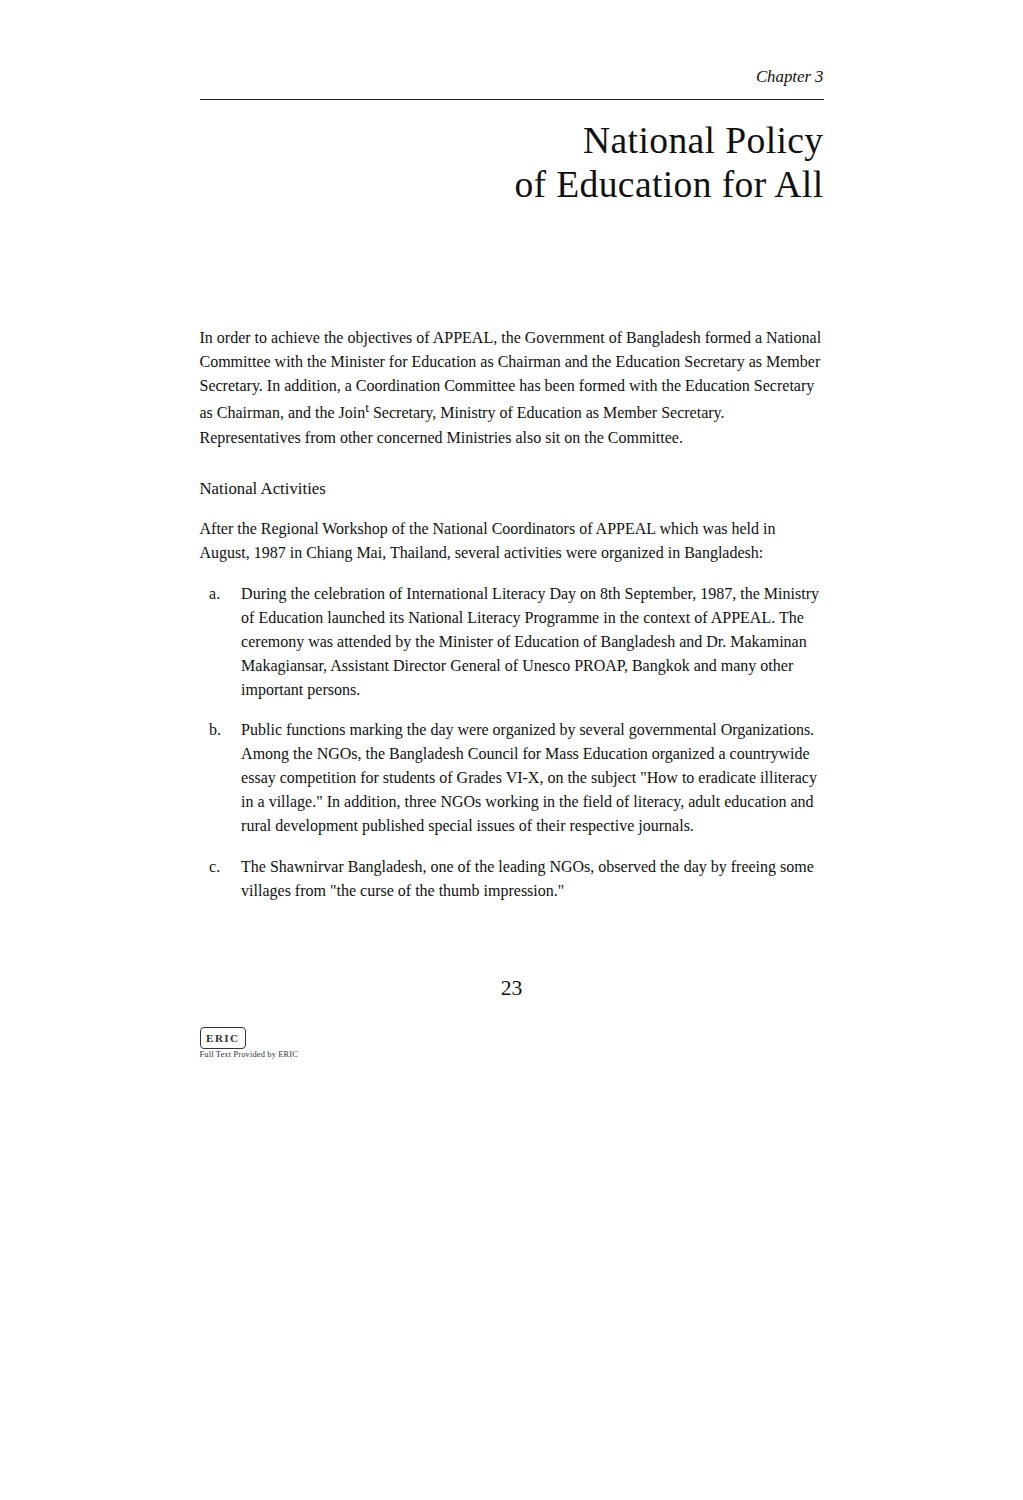Chapter 3
National Policy
of Education for All
In order to achieve the objectives of APPEAL, the Government of Bangladesh formed a National Committee with the Minister for Education as Chairman and the Education Secretary as Member Secretary. In addition, a Coordination Committee has been formed with the Education Secretary as Chairman, and the Joint Secretary, Ministry of Education as Member Secretary. Representatives from other concerned Ministries also sit on the Committee.
National Activities
After the Regional Workshop of the National Coordinators of APPEAL which was held in August, 1987 in Chiang Mai, Thailand, several activities were organized in Bangladesh:
a. During the celebration of International Literacy Day on 8th September, 1987, the Ministry of Education launched its National Literacy Programme in the context of APPEAL. The ceremony was attended by the Minister of Education of Bangladesh and Dr. Makaminan Makagiansar, Assistant Director General of Unesco PROAP, Bangkok and many other important persons.
b. Public functions marking the day were organized by several governmental Organizations. Among the NGOs, the Bangladesh Council for Mass Education organized a countrywide essay competition for students of Grades VI-X, on the subject "How to eradicate illiteracy in a village." In addition, three NGOs working in the field of literacy, adult education and rural development published special issues of their respective journals.
c. The Shawnirvar Bangladesh, one of the leading NGOs, observed the day by freeing some villages from "the curse of the thumb impression."
23
ERIC Full Text Provided by ERIC